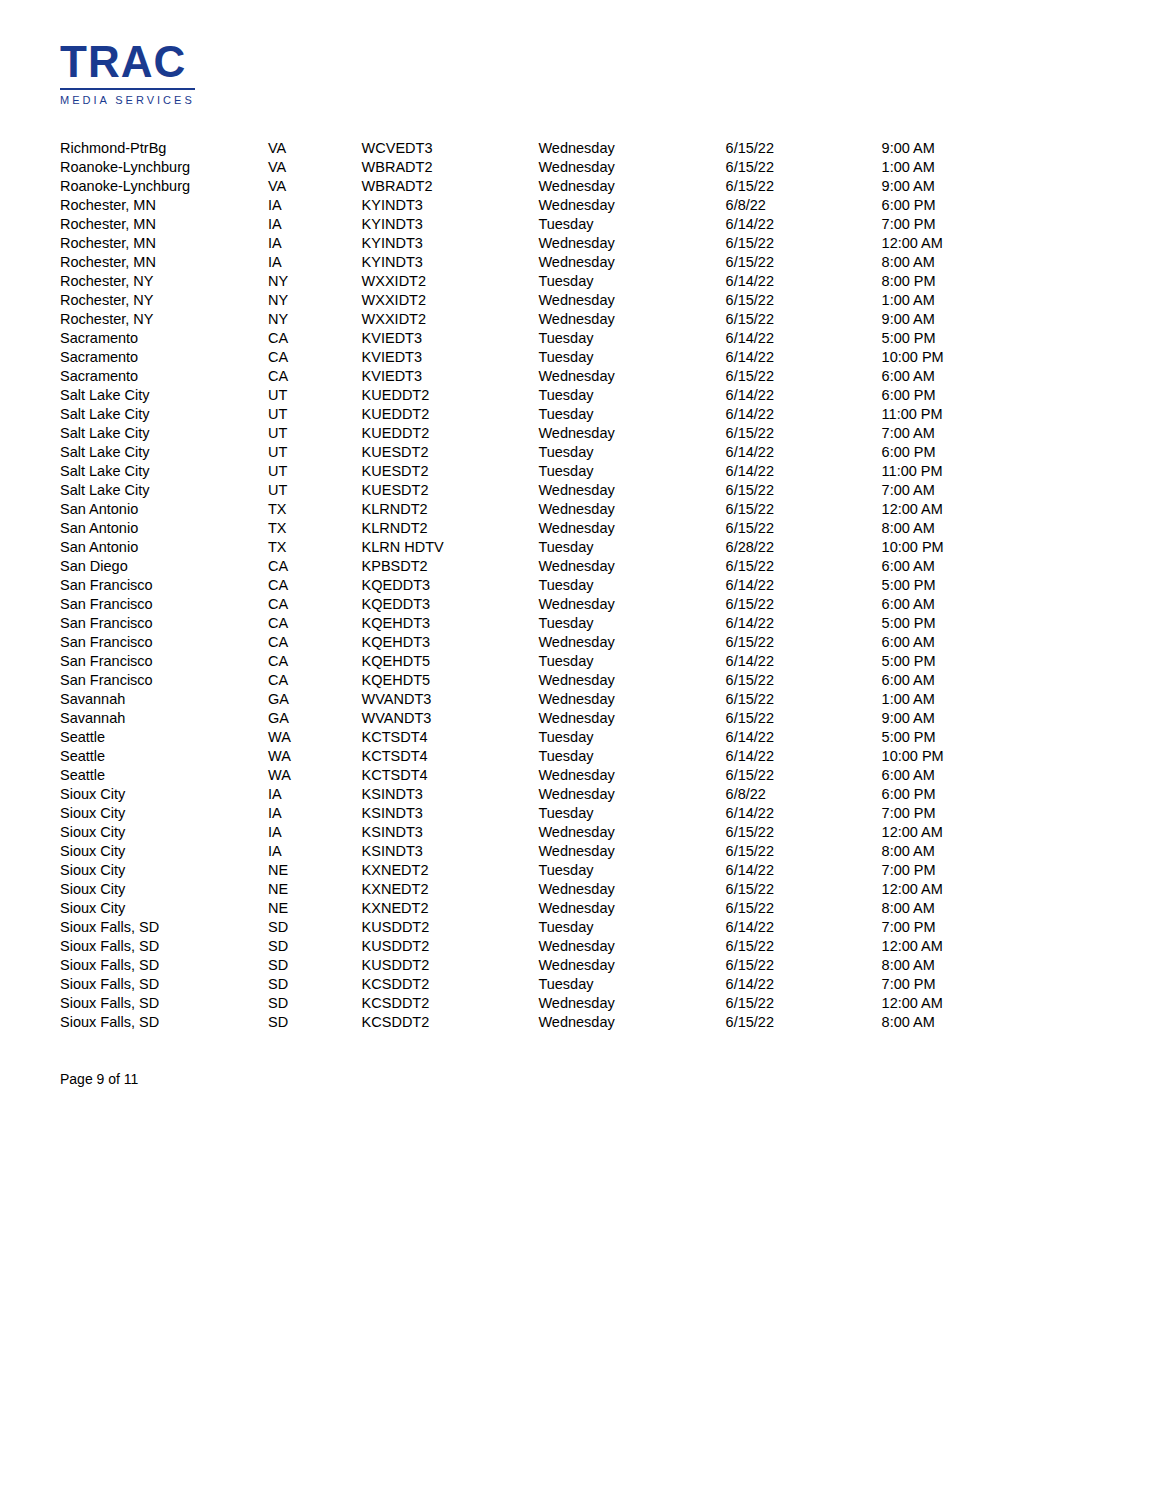TRAC
MEDIA SERVICES
| Richmond-PtrBg | VA | WCVEDT3 | Wednesday | 6/15/22 | 9:00 AM |
| Roanoke-Lynchburg | VA | WBRADT2 | Wednesday | 6/15/22 | 1:00 AM |
| Roanoke-Lynchburg | VA | WBRADT2 | Wednesday | 6/15/22 | 9:00 AM |
| Rochester, MN | IA | KYINDT3 | Wednesday | 6/8/22 | 6:00 PM |
| Rochester, MN | IA | KYINDT3 | Tuesday | 6/14/22 | 7:00 PM |
| Rochester, MN | IA | KYINDT3 | Wednesday | 6/15/22 | 12:00 AM |
| Rochester, MN | IA | KYINDT3 | Wednesday | 6/15/22 | 8:00 AM |
| Rochester, NY | NY | WXXIDT2 | Tuesday | 6/14/22 | 8:00 PM |
| Rochester, NY | NY | WXXIDT2 | Wednesday | 6/15/22 | 1:00 AM |
| Rochester, NY | NY | WXXIDT2 | Wednesday | 6/15/22 | 9:00 AM |
| Sacramento | CA | KVIEDT3 | Tuesday | 6/14/22 | 5:00 PM |
| Sacramento | CA | KVIEDT3 | Tuesday | 6/14/22 | 10:00 PM |
| Sacramento | CA | KVIEDT3 | Wednesday | 6/15/22 | 6:00 AM |
| Salt Lake City | UT | KUEDDT2 | Tuesday | 6/14/22 | 6:00 PM |
| Salt Lake City | UT | KUEDDT2 | Tuesday | 6/14/22 | 11:00 PM |
| Salt Lake City | UT | KUEDDT2 | Wednesday | 6/15/22 | 7:00 AM |
| Salt Lake City | UT | KUESDT2 | Tuesday | 6/14/22 | 6:00 PM |
| Salt Lake City | UT | KUESDT2 | Tuesday | 6/14/22 | 11:00 PM |
| Salt Lake City | UT | KUESDT2 | Wednesday | 6/15/22 | 7:00 AM |
| San Antonio | TX | KLRNDT2 | Wednesday | 6/15/22 | 12:00 AM |
| San Antonio | TX | KLRNDT2 | Wednesday | 6/15/22 | 8:00 AM |
| San Antonio | TX | KLRN HDTV | Tuesday | 6/28/22 | 10:00 PM |
| San Diego | CA | KPBSDT2 | Wednesday | 6/15/22 | 6:00 AM |
| San Francisco | CA | KQEDDT3 | Tuesday | 6/14/22 | 5:00 PM |
| San Francisco | CA | KQEDDT3 | Wednesday | 6/15/22 | 6:00 AM |
| San Francisco | CA | KQEHDT3 | Tuesday | 6/14/22 | 5:00 PM |
| San Francisco | CA | KQEHDT3 | Wednesday | 6/15/22 | 6:00 AM |
| San Francisco | CA | KQEHDT5 | Tuesday | 6/14/22 | 5:00 PM |
| San Francisco | CA | KQEHDT5 | Wednesday | 6/15/22 | 6:00 AM |
| Savannah | GA | WVANDT3 | Wednesday | 6/15/22 | 1:00 AM |
| Savannah | GA | WVANDT3 | Wednesday | 6/15/22 | 9:00 AM |
| Seattle | WA | KCTSDT4 | Tuesday | 6/14/22 | 5:00 PM |
| Seattle | WA | KCTSDT4 | Tuesday | 6/14/22 | 10:00 PM |
| Seattle | WA | KCTSDT4 | Wednesday | 6/15/22 | 6:00 AM |
| Sioux City | IA | KSINDT3 | Wednesday | 6/8/22 | 6:00 PM |
| Sioux City | IA | KSINDT3 | Tuesday | 6/14/22 | 7:00 PM |
| Sioux City | IA | KSINDT3 | Wednesday | 6/15/22 | 12:00 AM |
| Sioux City | IA | KSINDT3 | Wednesday | 6/15/22 | 8:00 AM |
| Sioux City | NE | KXNEDT2 | Tuesday | 6/14/22 | 7:00 PM |
| Sioux City | NE | KXNEDT2 | Wednesday | 6/15/22 | 12:00 AM |
| Sioux City | NE | KXNEDT2 | Wednesday | 6/15/22 | 8:00 AM |
| Sioux Falls, SD | SD | KUSDDT2 | Tuesday | 6/14/22 | 7:00 PM |
| Sioux Falls, SD | SD | KUSDDT2 | Wednesday | 6/15/22 | 12:00 AM |
| Sioux Falls, SD | SD | KUSDDT2 | Wednesday | 6/15/22 | 8:00 AM |
| Sioux Falls, SD | SD | KCSDDT2 | Tuesday | 6/14/22 | 7:00 PM |
| Sioux Falls, SD | SD | KCSDDT2 | Wednesday | 6/15/22 | 12:00 AM |
| Sioux Falls, SD | SD | KCSDDT2 | Wednesday | 6/15/22 | 8:00 AM |
Page 9 of 11